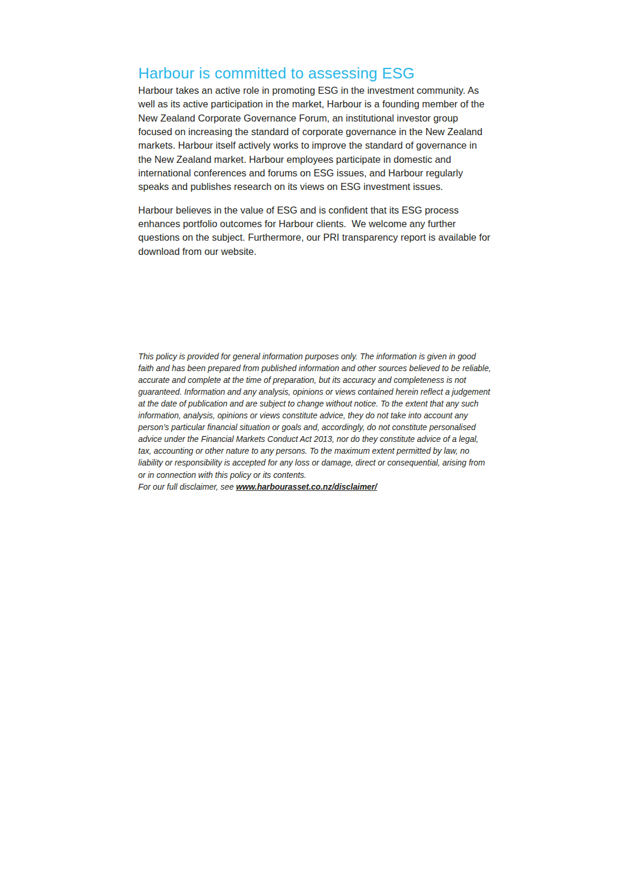Harbour is committed to assessing ESG
Harbour takes an active role in promoting ESG in the investment community. As well as its active participation in the market, Harbour is a founding member of the New Zealand Corporate Governance Forum, an institutional investor group focused on increasing the standard of corporate governance in the New Zealand markets. Harbour itself actively works to improve the standard of governance in the New Zealand market. Harbour employees participate in domestic and international conferences and forums on ESG issues, and Harbour regularly speaks and publishes research on its views on ESG investment issues.
Harbour believes in the value of ESG and is confident that its ESG process enhances portfolio outcomes for Harbour clients. We welcome any further questions on the subject. Furthermore, our PRI transparency report is available for download from our website.
This policy is provided for general information purposes only. The information is given in good faith and has been prepared from published information and other sources believed to be reliable, accurate and complete at the time of preparation, but its accuracy and completeness is not guaranteed. Information and any analysis, opinions or views contained herein reflect a judgement at the date of publication and are subject to change without notice. To the extent that any such information, analysis, opinions or views constitute advice, they do not take into account any person’s particular financial situation or goals and, accordingly, do not constitute personalised advice under the Financial Markets Conduct Act 2013, nor do they constitute advice of a legal, tax, accounting or other nature to any persons. To the maximum extent permitted by law, no liability or responsibility is accepted for any loss or damage, direct or consequential, arising from or in connection with this policy or its contents.
For our full disclaimer, see www.harbourasset.co.nz/disclaimer/